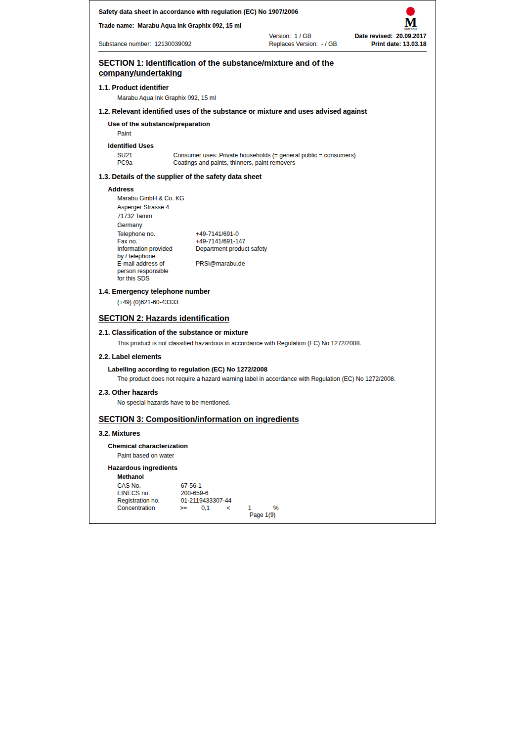M
Marabu
Safety data sheet in accordance with regulation (EC) No 1907/2006
Trade name: Marabu Aqua Ink Graphix 092, 15 ml
Version: 1 / GB
Date revised: 20.09.2017
Substance number: 12130039092
Replaces Version: - / GB
Print date: 13.03.18
SECTION 1: Identification of the substance/mixture and of the
company/undertaking
1.1. Product identifier
Marabu Aqua Ink Graphix 092, 15 ml
1.2. Relevant identified uses of the substance or mixture and uses advised against
Use of the substance/preparation
Paint
Identified Uses
SU21
Consumer uses: Private households (= general public = consumers)
PC9a
Coatings and paints, thinners, paint removers
1.3. Details of the supplier of the safety data sheet
Address
Marabu GmbH & Co. KG
Asperger Strasse 4
71732 Tamm
Germany
| Telephone no. | +49-7141/691-0 |
| Fax no. | +49-7141/691-147 |
| Information provided by / telephone | Department product safety |
| E-mail address of person responsible for this SDS | PRSI@marabu.de |
1.4. Emergency telephone number
(+49) (0)621-60-43333
SECTION 2: Hazards identification
2.1. Classification of the substance or mixture
This product is not classified hazardous in accordance with Regulation (EC) No 1272/2008.
2.2. Label elements
Labelling according to regulation (EC) No 1272/2008
The product does not require a hazard warning label in accordance with Regulation (EC) No 1272/2008.
2.3. Other hazards
No special hazards have to be mentioned.
SECTION 3: Composition/information on ingredients
3.2. Mixtures
Chemical characterization
Paint based on water
Hazardous ingredients
Methanol
| CAS No. | 67-56-1 |
| EINECS no. | 200-659-6 |
| Registration no. | 01-2119433307-44 |
| Concentration | >= | 0,1 | < | 1 | % |
Page 1(9)